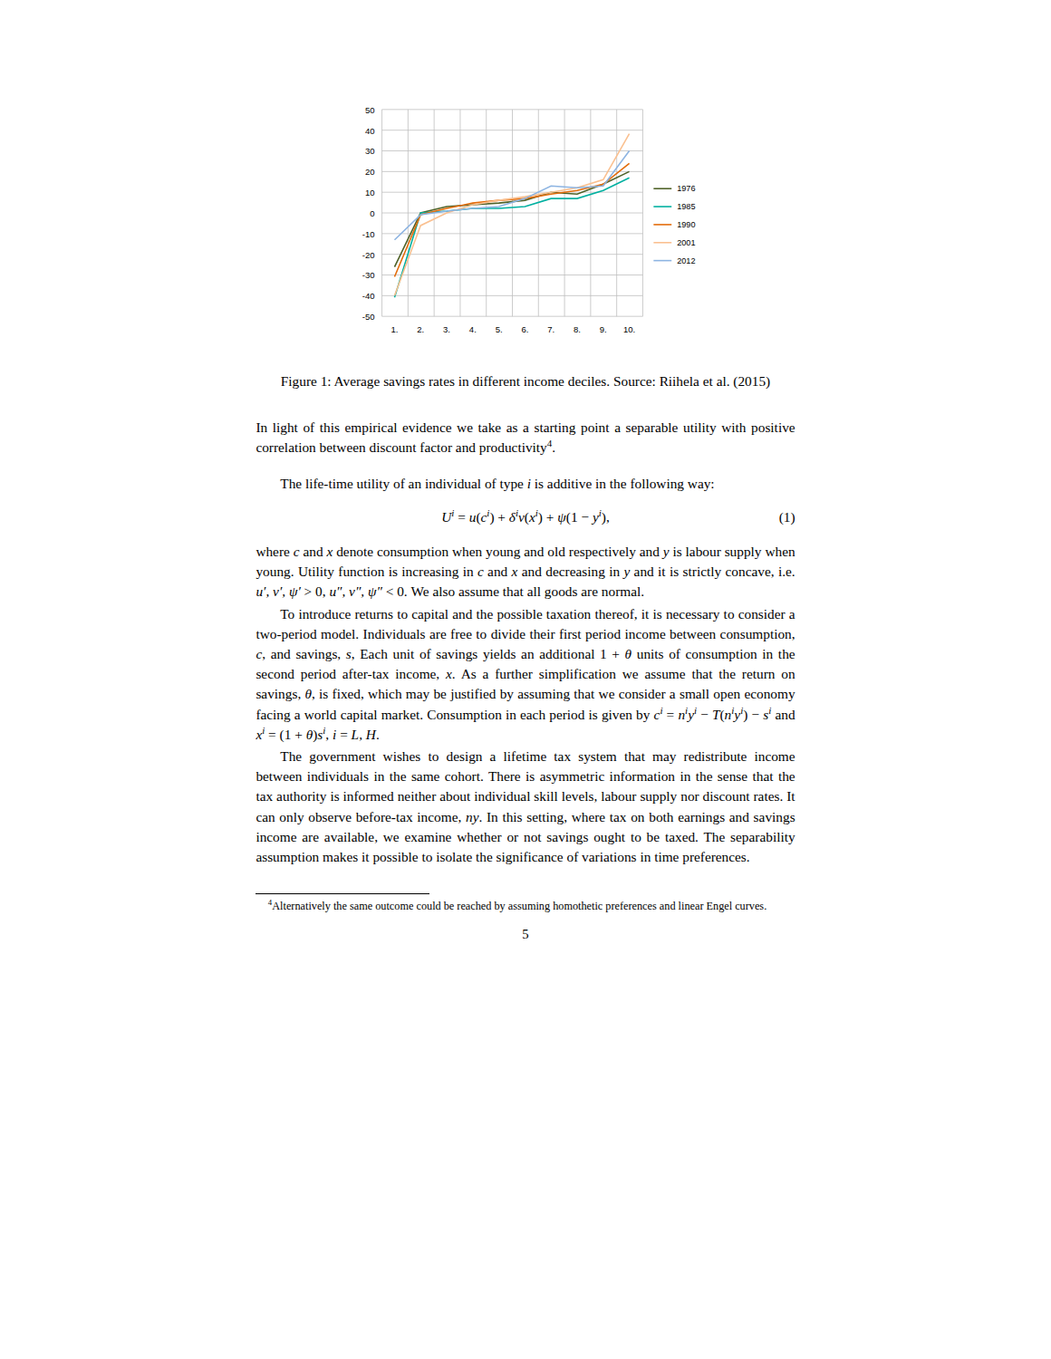50 40 30 20 10 0 -10 -20 -30 -40 -50 1. 2. 3. 4. 5. 6. 7. 8. 9. 10. 1976 1985 1990 2001 2012
Figure 1: Average savings rates in different income deciles. Source: Riihela et al. (2015)
In light of this empirical evidence we take as a starting point a separable utility with positive correlation between discount factor and productivity4.
The life-time utility of an individual of type i is additive in the following way:
Ui = u(ci) + δiv(xi) + ψ(1 − yi), (1)
where c and x denote consumption when young and old respectively and y is labour supply when young. Utility function is increasing in c and x and decreasing in y and it is strictly concave, i.e. u′, v′, ψ′ > 0, u″, v″, ψ″ < 0. We also assume that all goods are normal.
To introduce returns to capital and the possible taxation thereof, it is necessary to consider a two-period model. Individuals are free to divide their first period income between consumption, c, and savings, s, Each unit of savings yields an additional 1 + θ units of consumption in the second period after-tax income, x. As a further simplification we assume that the return on savings, θ, is fixed, which may be justified by assuming that we consider a small open economy facing a world capital market. Consumption in each period is given by ci = niyi − T(niyi) − si and xi = (1 + θ)si, i = L, H.
The government wishes to design a lifetime tax system that may redistribute income between individuals in the same cohort. There is asymmetric information in the sense that the tax authority is informed neither about individual skill levels, labour supply nor discount rates. It can only observe before-tax income, ny. In this setting, where tax on both earnings and savings income are available, we examine whether or not savings ought to be taxed. The separability assumption makes it possible to isolate the significance of variations in time preferences.
4Alternatively the same outcome could be reached by assuming homothetic preferences and linear Engel curves.
5